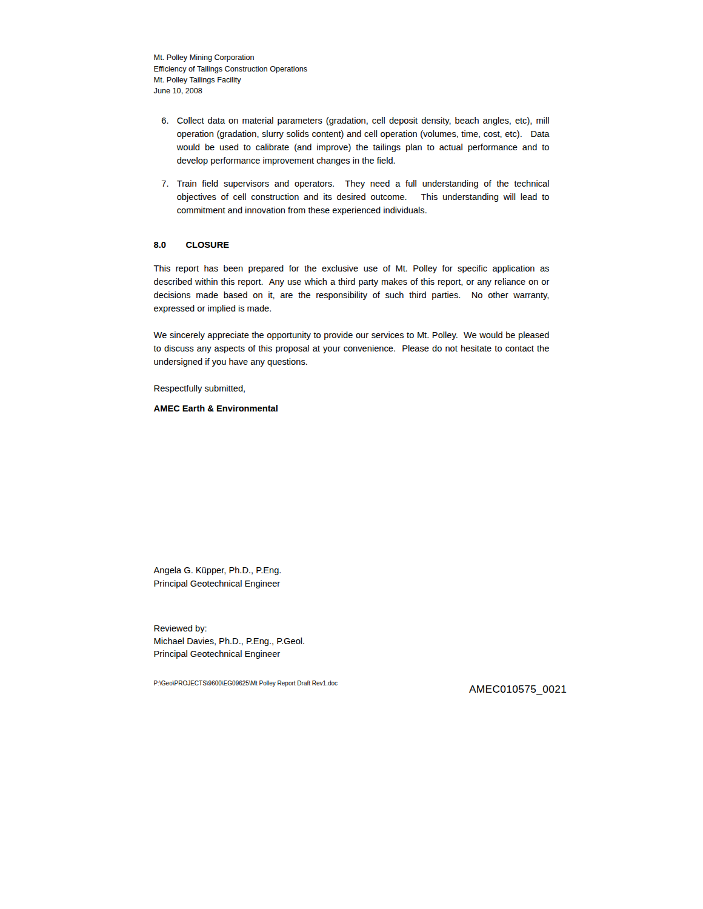Mt. Polley Mining Corporation
Efficiency of Tailings Construction Operations
Mt. Polley Tailings Facility
June 10, 2008
6. Collect data on material parameters (gradation, cell deposit density, beach angles, etc), mill operation (gradation, slurry solids content) and cell operation (volumes, time, cost, etc). Data would be used to calibrate (and improve) the tailings plan to actual performance and to develop performance improvement changes in the field.
7. Train field supervisors and operators. They need a full understanding of the technical objectives of cell construction and its desired outcome. This understanding will lead to commitment and innovation from these experienced individuals.
8.0 CLOSURE
This report has been prepared for the exclusive use of Mt. Polley for specific application as described within this report. Any use which a third party makes of this report, or any reliance on or decisions made based on it, are the responsibility of such third parties. No other warranty, expressed or implied is made.
We sincerely appreciate the opportunity to provide our services to Mt. Polley. We would be pleased to discuss any aspects of this proposal at your convenience. Please do not hesitate to contact the undersigned if you have any questions.
Respectfully submitted,
AMEC Earth & Environmental
Angela G. Küpper, Ph.D., P.Eng.
Principal Geotechnical Engineer
Reviewed by:
Michael Davies, Ph.D., P.Eng., P.Geol.
Principal Geotechnical Engineer
P:\Geo\PROJECTS\9600\EG09625\Mt Polley Report Draft Rev1.doc
AMEC010575_0021